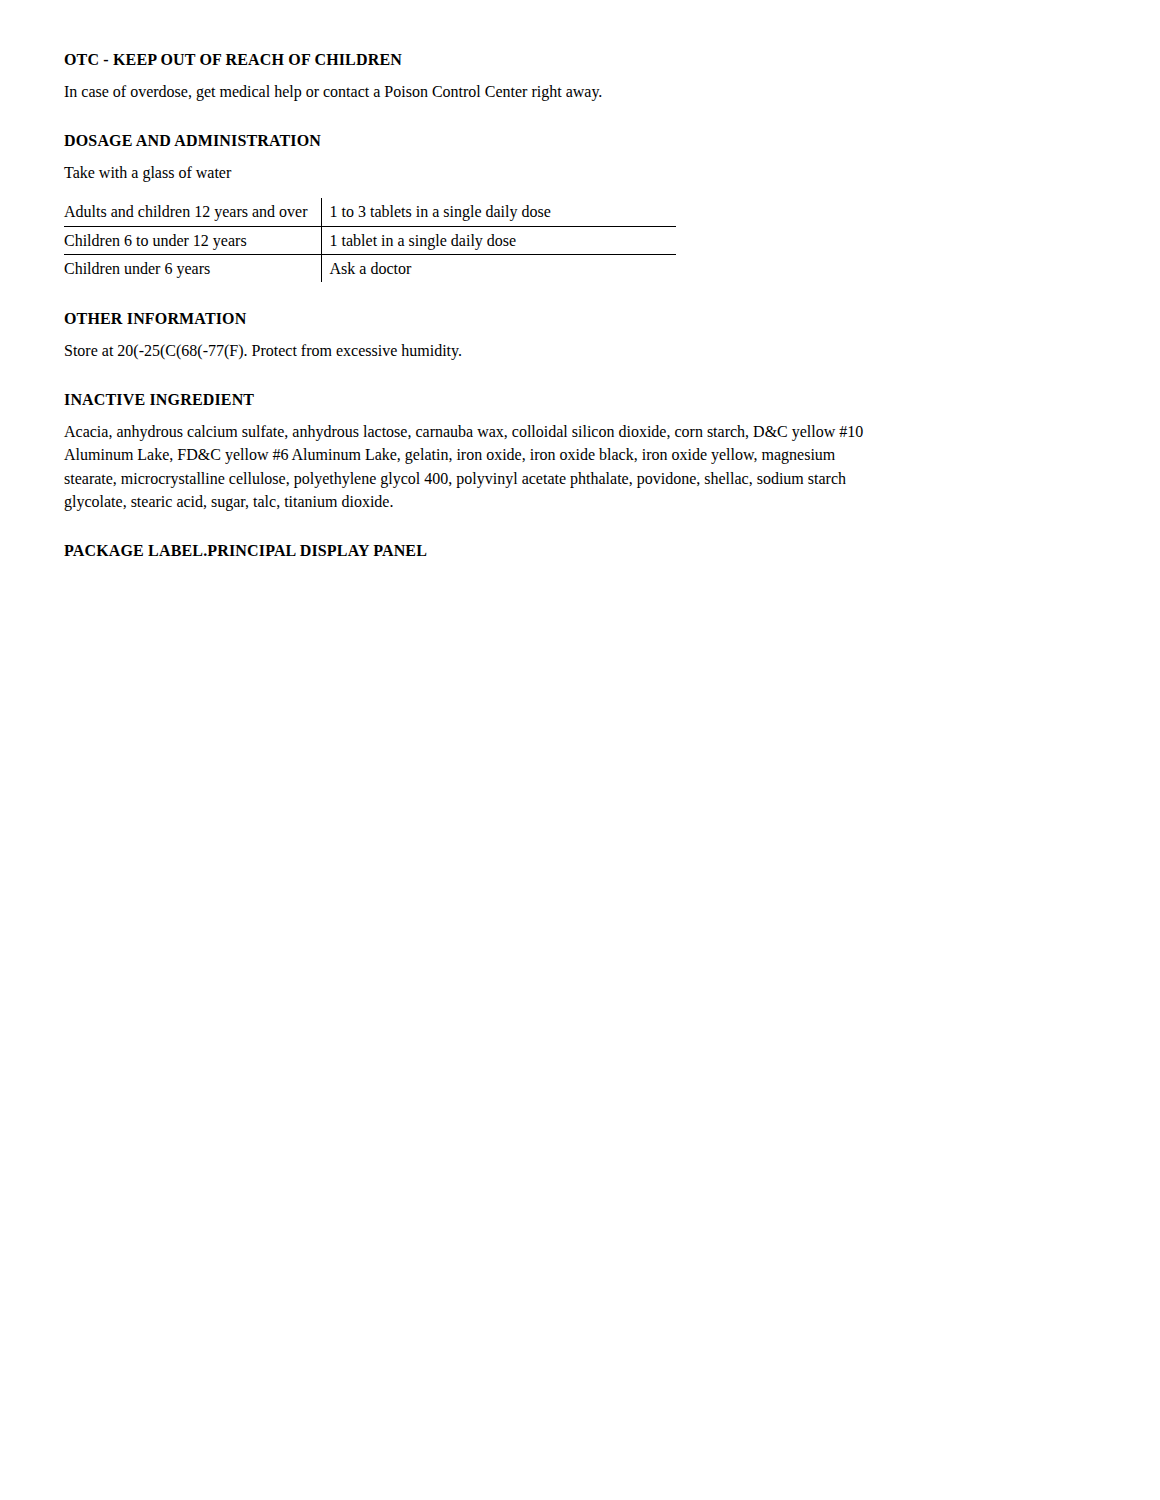OTC - KEEP OUT OF REACH OF CHILDREN
In case of overdose, get medical help or contact a Poison Control Center right away.
DOSAGE AND ADMINISTRATION
Take with a glass of water
| Adults and children 12 years and over | 1 to 3 tablets in a single daily dose |
| Children 6 to under 12 years | 1 tablet in a single daily dose |
| Children under 6 years | Ask a doctor |
OTHER INFORMATION
Store at 20(-25(C(68(-77(F). Protect from excessive humidity.
INACTIVE INGREDIENT
Acacia, anhydrous calcium sulfate, anhydrous lactose, carnauba wax, colloidal silicon dioxide, corn starch, D&C yellow #10 Aluminum Lake, FD&C yellow #6 Aluminum Lake, gelatin, iron oxide, iron oxide black, iron oxide yellow, magnesium stearate, microcrystalline cellulose, polyethylene glycol 400, polyvinyl acetate phthalate, povidone, shellac, sodium starch glycolate, stearic acid, sugar, talc, titanium dioxide.
PACKAGE LABEL.PRINCIPAL DISPLAY PANEL